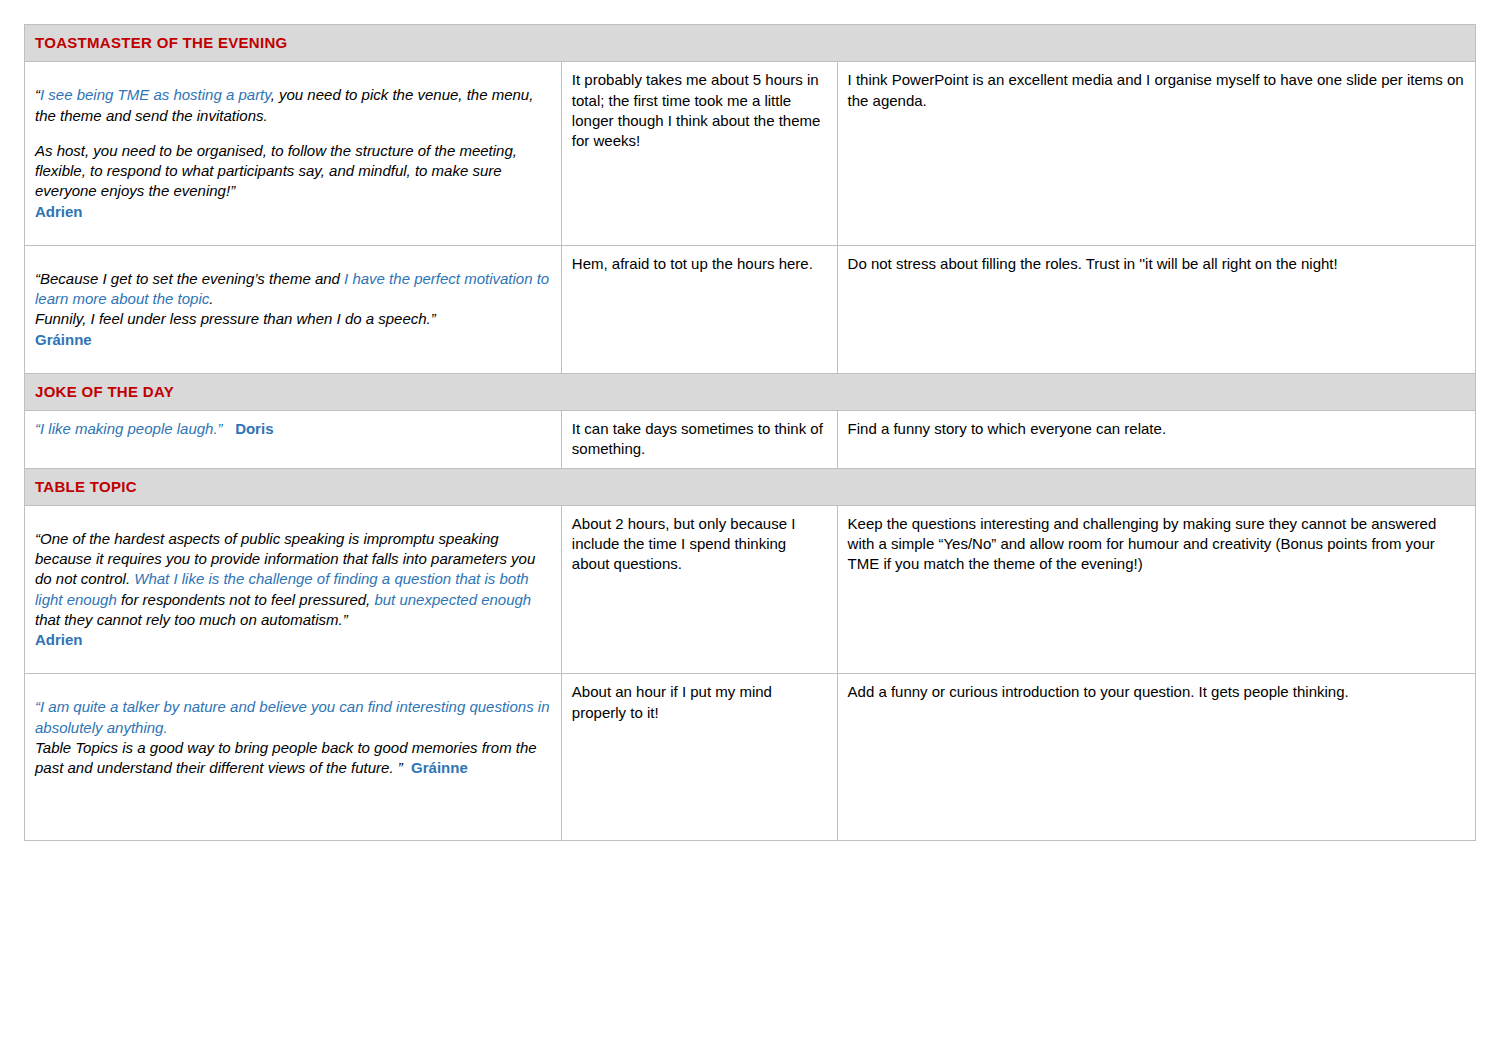| TOASTMASTER OF THE EVENING |
| “ I see being TME as hosting a party , you need to pick the venue, the menu, the theme and send the invitations. As host, you need to be organised, to follow the structure of the meeting, flexible, to respond to what participants say, and mindful, to make sure everyone enjoys the evening!” Adrien | It probably takes me about 5 hours in total; the first time took me a little longer though I think about the theme for weeks! | I think PowerPoint is an excellent media and I organise myself to have one slide per items on the agenda. |
| “Because I get to set the evening’s theme and I have the perfect motivation to learn more about the topic . Funnily, I feel under less pressure than when I do a speech.” Gráinne | Hem, afraid to tot up the hours here. | Do not stress about filling the roles. Trust in ''it will be all right on the night! |
| JOKE OF THE DAY |
| “I like making people laugh.” Doris | It can take days sometimes to think of something. | Find a funny story to which everyone can relate. |
| TABLE TOPIC |
| “One of the hardest aspects of public speaking is impromptu speaking because it requires you to provide information that falls into parameters you do not control. What I like is the challenge of finding a question that is both light enough for respondents not to feel pressured, but unexpected enough that they cannot rely too much on automatism.” Adrien | About 2 hours, but only because I include the time I spend thinking about questions. | Keep the questions interesting and challenging by making sure they cannot be answered with a simple “Yes/No” and allow room for humour and creativity (Bonus points from your TME if you match the theme of the evening!) |
| “I am quite a talker by nature and believe you can find interesting questions in absolutely anything. Table Topics is a good way to bring people back to good memories from the past and understand their different views of the future. ” Gráinne | About an hour if I put my mind properly to it! | Add a funny or curious introduction to your question. It gets people thinking. |